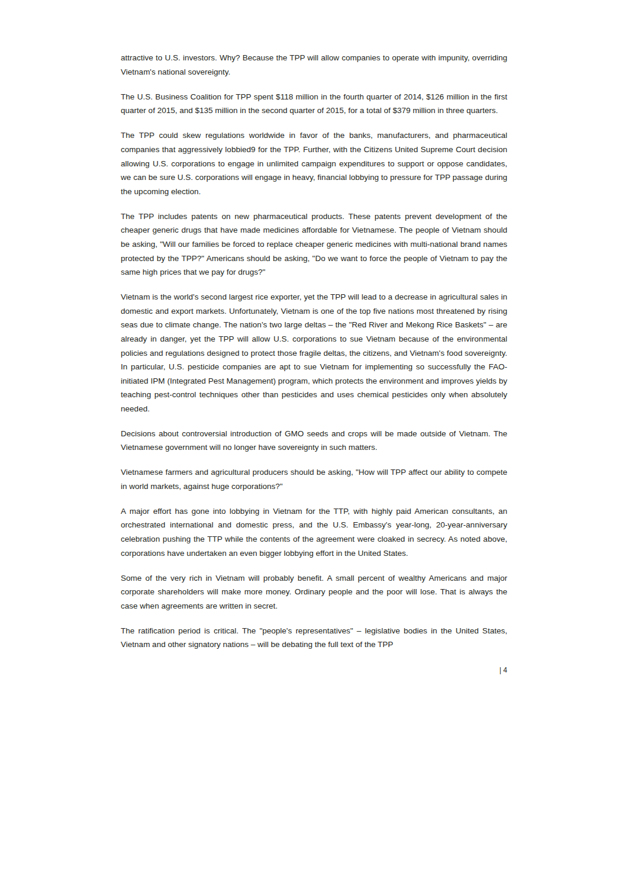attractive to U.S. investors. Why? Because the TPP will allow companies to operate with impunity, overriding Vietnam's national sovereignty.
The U.S. Business Coalition for TPP spent $118 million in the fourth quarter of 2014, $126 million in the first quarter of 2015, and $135 million in the second quarter of 2015, for a total of $379 million in three quarters.
The TPP could skew regulations worldwide in favor of the banks, manufacturers, and pharmaceutical companies that aggressively lobbied9 for the TPP. Further, with the Citizens United Supreme Court decision allowing U.S. corporations to engage in unlimited campaign expenditures to support or oppose candidates, we can be sure U.S. corporations will engage in heavy, financial lobbying to pressure for TPP passage during the upcoming election.
The TPP includes patents on new pharmaceutical products. These patents prevent development of the cheaper generic drugs that have made medicines affordable for Vietnamese. The people of Vietnam should be asking, "Will our families be forced to replace cheaper generic medicines with multi-national brand names protected by the TPP?" Americans should be asking, "Do we want to force the people of Vietnam to pay the same high prices that we pay for drugs?"
Vietnam is the world's second largest rice exporter, yet the TPP will lead to a decrease in agricultural sales in domestic and export markets. Unfortunately, Vietnam is one of the top five nations most threatened by rising seas due to climate change. The nation's two large deltas – the "Red River and Mekong Rice Baskets" – are already in danger, yet the TPP will allow U.S. corporations to sue Vietnam because of the environmental policies and regulations designed to protect those fragile deltas, the citizens, and Vietnam's food sovereignty. In particular, U.S. pesticide companies are apt to sue Vietnam for implementing so successfully the FAO-initiated IPM (Integrated Pest Management) program, which protects the environment and improves yields by teaching pest-control techniques other than pesticides and uses chemical pesticides only when absolutely needed.
Decisions about controversial introduction of GMO seeds and crops will be made outside of Vietnam. The Vietnamese government will no longer have sovereignty in such matters.
Vietnamese farmers and agricultural producers should be asking, "How will TPP affect our ability to compete in world markets, against huge corporations?"
A major effort has gone into lobbying in Vietnam for the TTP, with highly paid American consultants, an orchestrated international and domestic press, and the U.S. Embassy's year-long, 20-year-anniversary celebration pushing the TTP while the contents of the agreement were cloaked in secrecy. As noted above, corporations have undertaken an even bigger lobbying effort in the United States.
Some of the very rich in Vietnam will probably benefit. A small percent of wealthy Americans and major corporate shareholders will make more money. Ordinary people and the poor will lose. That is always the case when agreements are written in secret.
The ratification period is critical. The "people's representatives" – legislative bodies in the United States, Vietnam and other signatory nations – will be debating the full text of the TPP
| 4